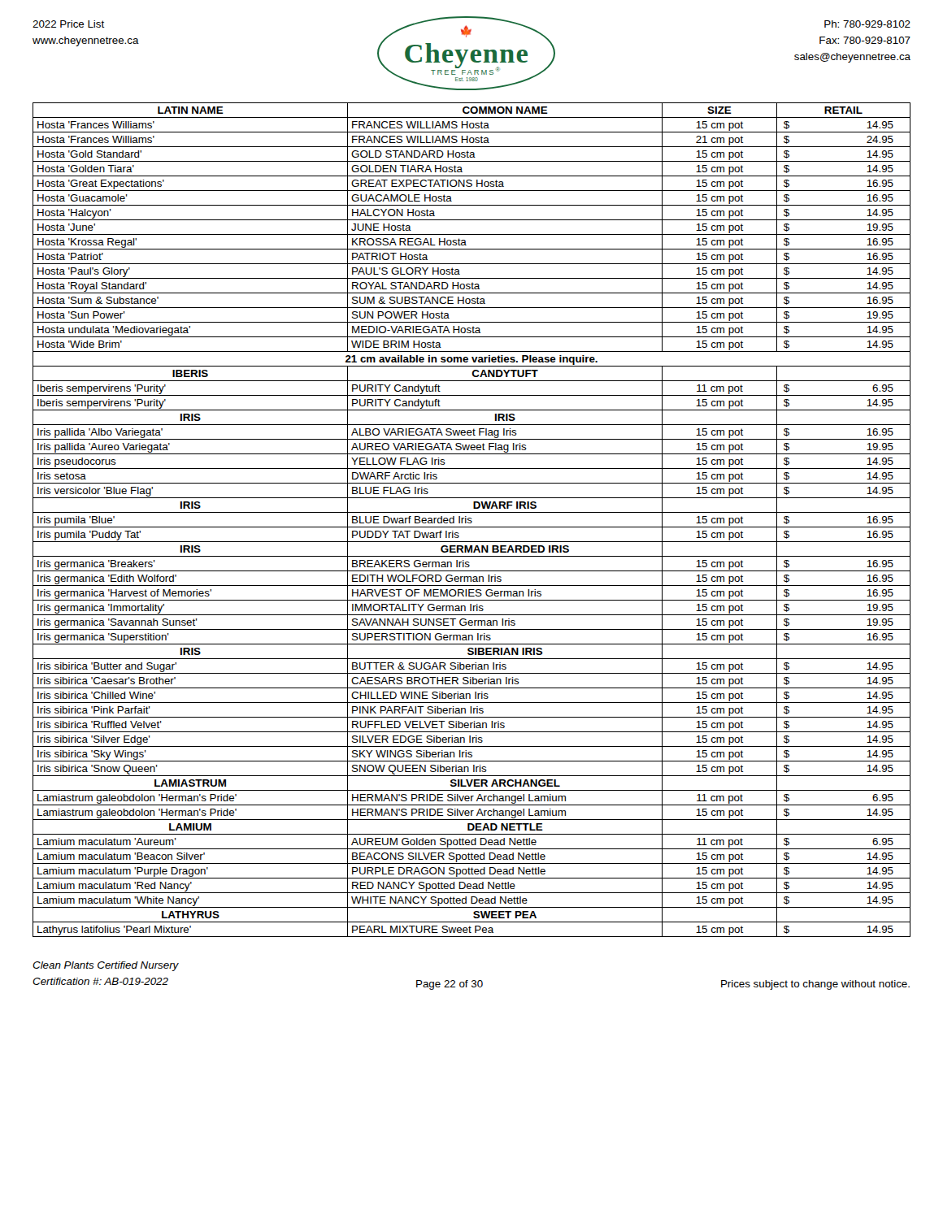2022 Price List
www.cheyennetree.ca
🍁
Cheyenne
TREE FARMS®
Est. 1980
Ph: 780-929-8102
Fax: 780-929-8107
sales@cheyennetree.ca
| LATIN NAME | COMMON NAME | SIZE | RETAIL |
| --- | --- | --- | --- |
| Hosta 'Frances Williams' | FRANCES WILLIAMS Hosta | 15 cm pot | $ 14.95 |
| Hosta 'Frances Williams' | FRANCES WILLIAMS Hosta | 21 cm pot | $ 24.95 |
| Hosta 'Gold Standard' | GOLD STANDARD Hosta | 15 cm pot | $ 14.95 |
| Hosta 'Golden Tiara' | GOLDEN TIARA Hosta | 15 cm pot | $ 14.95 |
| Hosta 'Great Expectations' | GREAT EXPECTATIONS Hosta | 15 cm pot | $ 16.95 |
| Hosta 'Guacamole' | GUACAMOLE Hosta | 15 cm pot | $ 16.95 |
| Hosta 'Halcyon' | HALCYON Hosta | 15 cm pot | $ 14.95 |
| Hosta 'June' | JUNE Hosta | 15 cm pot | $ 19.95 |
| Hosta 'Krossa Regal' | KROSSA REGAL Hosta | 15 cm pot | $ 16.95 |
| Hosta 'Patriot' | PATRIOT Hosta | 15 cm pot | $ 16.95 |
| Hosta 'Paul's Glory' | PAUL'S GLORY Hosta | 15 cm pot | $ 14.95 |
| Hosta 'Royal Standard' | ROYAL STANDARD Hosta | 15 cm pot | $ 14.95 |
| Hosta 'Sum & Substance' | SUM & SUBSTANCE Hosta | 15 cm pot | $ 16.95 |
| Hosta 'Sun Power' | SUN POWER Hosta | 15 cm pot | $ 19.95 |
| Hosta undulata 'Mediovariegata' | MEDIO-VARIEGATA Hosta | 15 cm pot | $ 14.95 |
| Hosta 'Wide Brim' | WIDE BRIM Hosta | 15 cm pot | $ 14.95 |
| 21 cm available in some varieties. Please inquire. |
| IBERIS | CANDYTUFT | | |
| Iberis sempervirens 'Purity' | PURITY Candytuft | 11 cm pot | $ 6.95 |
| Iberis sempervirens 'Purity' | PURITY Candytuft | 15 cm pot | $ 14.95 |
| IRIS | IRIS | | |
| Iris pallida 'Albo Variegata' | ALBO VARIEGATA Sweet Flag Iris | 15 cm pot | $ 16.95 |
| Iris pallida 'Aureo Variegata' | AUREO VARIEGATA Sweet Flag Iris | 15 cm pot | $ 19.95 |
| Iris pseudocorus | YELLOW FLAG Iris | 15 cm pot | $ 14.95 |
| Iris setosa | DWARF Arctic Iris | 15 cm pot | $ 14.95 |
| Iris versicolor 'Blue Flag' | BLUE FLAG Iris | 15 cm pot | $ 14.95 |
| IRIS | DWARF IRIS | | |
| Iris pumila 'Blue' | BLUE Dwarf Bearded Iris | 15 cm pot | $ 16.95 |
| Iris pumila 'Puddy Tat' | PUDDY TAT Dwarf Iris | 15 cm pot | $ 16.95 |
| IRIS | GERMAN BEARDED IRIS | | |
| Iris germanica 'Breakers' | BREAKERS German Iris | 15 cm pot | $ 16.95 |
| Iris germanica 'Edith Wolford' | EDITH WOLFORD German Iris | 15 cm pot | $ 16.95 |
| Iris germanica 'Harvest of Memories' | HARVEST OF MEMORIES German Iris | 15 cm pot | $ 16.95 |
| Iris germanica 'Immortality' | IMMORTALITY German Iris | 15 cm pot | $ 19.95 |
| Iris germanica 'Savannah Sunset' | SAVANNAH SUNSET German Iris | 15 cm pot | $ 19.95 |
| Iris germanica 'Superstition' | SUPERSTITION German Iris | 15 cm pot | $ 16.95 |
| IRIS | SIBERIAN IRIS | | |
| Iris sibirica 'Butter and Sugar' | BUTTER & SUGAR Siberian Iris | 15 cm pot | $ 14.95 |
| Iris sibirica 'Caesar's Brother' | CAESARS BROTHER Siberian Iris | 15 cm pot | $ 14.95 |
| Iris sibirica 'Chilled Wine' | CHILLED WINE Siberian Iris | 15 cm pot | $ 14.95 |
| Iris sibirica 'Pink Parfait' | PINK PARFAIT Siberian Iris | 15 cm pot | $ 14.95 |
| Iris sibirica 'Ruffled Velvet' | RUFFLED VELVET Siberian Iris | 15 cm pot | $ 14.95 |
| Iris sibirica 'Silver Edge' | SILVER EDGE Siberian Iris | 15 cm pot | $ 14.95 |
| Iris sibirica 'Sky Wings' | SKY WINGS Siberian Iris | 15 cm pot | $ 14.95 |
| Iris sibirica 'Snow Queen' | SNOW QUEEN Siberian Iris | 15 cm pot | $ 14.95 |
| LAMIASTRUM | SILVER ARCHANGEL | | |
| Lamiastrum galeobdolon 'Herman's Pride' | HERMAN'S PRIDE Silver Archangel Lamium | 11 cm pot | $ 6.95 |
| Lamiastrum galeobdolon 'Herman's Pride' | HERMAN'S PRIDE Silver Archangel Lamium | 15 cm pot | $ 14.95 |
| LAMIUM | DEAD NETTLE | | |
| Lamium maculatum 'Aureum' | AUREUM Golden Spotted Dead Nettle | 11 cm pot | $ 6.95 |
| Lamium maculatum 'Beacon Silver' | BEACONS SILVER Spotted Dead Nettle | 15 cm pot | $ 14.95 |
| Lamium maculatum 'Purple Dragon' | PURPLE DRAGON Spotted Dead Nettle | 15 cm pot | $ 14.95 |
| Lamium maculatum 'Red Nancy' | RED NANCY Spotted Dead Nettle | 15 cm pot | $ 14.95 |
| Lamium maculatum 'White Nancy' | WHITE NANCY Spotted Dead Nettle | 15 cm pot | $ 14.95 |
| LATHYRUS | SWEET PEA | | |
| Lathyrus latifolius 'Pearl Mixture' | PEARL MIXTURE Sweet Pea | 15 cm pot | $ 14.95 |
Clean Plants Certified Nursery
Certification #: AB-019-2022
Page 22 of 30
Prices subject to change without notice.